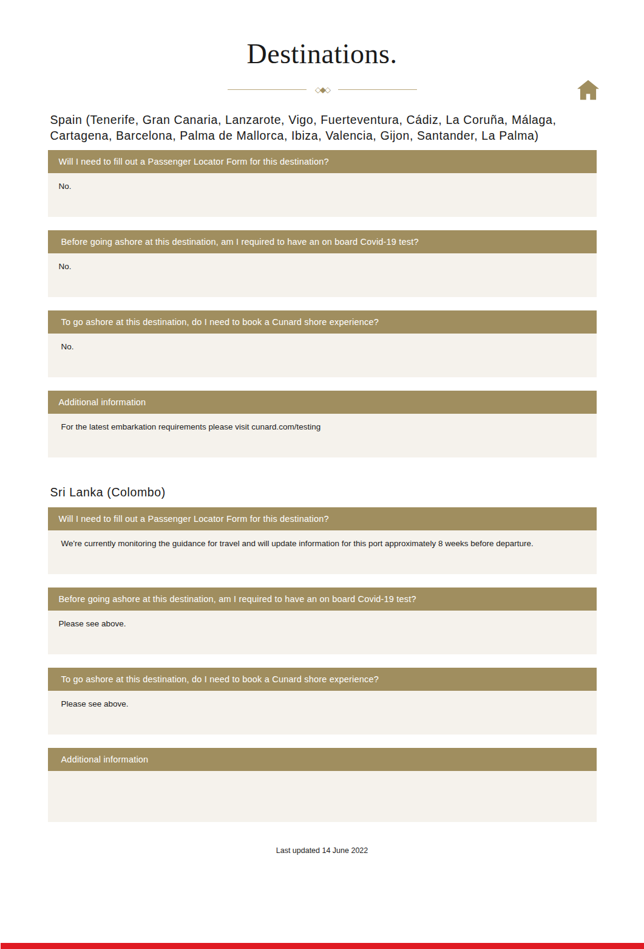Destinations.
◇◆◇
Spain (Tenerife, Gran Canaria, Lanzarote, Vigo, Fuerteventura, Cádiz, La Coruña, Málaga, Cartagena, Barcelona, Palma de Mallorca, Ibiza, Valencia, Gijon, Santander, La Palma)
Will I need to fill out a Passenger Locator Form for this destination?
No.
Before going ashore at this destination, am I required to have an on board Covid-19 test?
No.
To go ashore at this destination, do I need to book a Cunard shore experience?
No.
Additional information
For the latest embarkation requirements please visit cunard.com/testing
Sri Lanka (Colombo)
Will I need to fill out a Passenger Locator Form for this destination?
We're currently monitoring the guidance for travel and will update information for this port approximately 8 weeks before departure.
Before going ashore at this destination, am I required to have an on board Covid-19 test?
Please see above.
To go ashore at this destination, do I need to book a Cunard shore experience?
Please see above.
Additional information
Last updated 14 June 2022